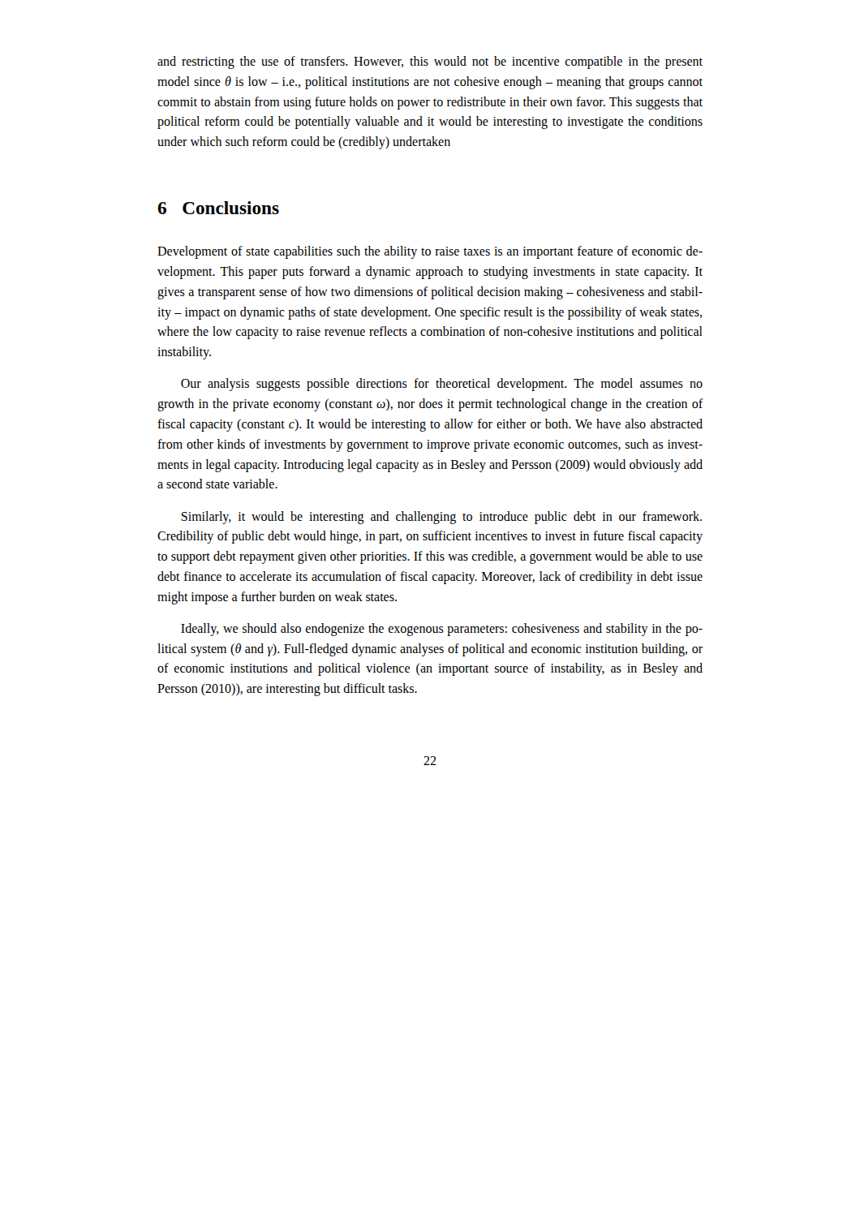and restricting the use of transfers. However, this would not be incentive compatible in the present model since θ is low – i.e., political institutions are not cohesive enough – meaning that groups cannot commit to abstain from using future holds on power to redistribute in their own favor. This suggests that political reform could be potentially valuable and it would be interesting to investigate the conditions under which such reform could be (credibly) undertaken
6 Conclusions
Development of state capabilities such the ability to raise taxes is an important feature of economic development. This paper puts forward a dynamic approach to studying investments in state capacity. It gives a transparent sense of how two dimensions of political decision making – cohesiveness and stability – impact on dynamic paths of state development. One specific result is the possibility of weak states, where the low capacity to raise revenue reflects a combination of non-cohesive institutions and political instability.
Our analysis suggests possible directions for theoretical development. The model assumes no growth in the private economy (constant ω), nor does it permit technological change in the creation of fiscal capacity (constant c). It would be interesting to allow for either or both. We have also abstracted from other kinds of investments by government to improve private economic outcomes, such as investments in legal capacity. Introducing legal capacity as in Besley and Persson (2009) would obviously add a second state variable.
Similarly, it would be interesting and challenging to introduce public debt in our framework. Credibility of public debt would hinge, in part, on sufficient incentives to invest in future fiscal capacity to support debt repayment given other priorities. If this was credible, a government would be able to use debt finance to accelerate its accumulation of fiscal capacity. Moreover, lack of credibility in debt issue might impose a further burden on weak states.
Ideally, we should also endogenize the exogenous parameters: cohesiveness and stability in the political system (θ and γ). Full-fledged dynamic analyses of political and economic institution building, or of economic institutions and political violence (an important source of instability, as in Besley and Persson (2010)), are interesting but difficult tasks.
22